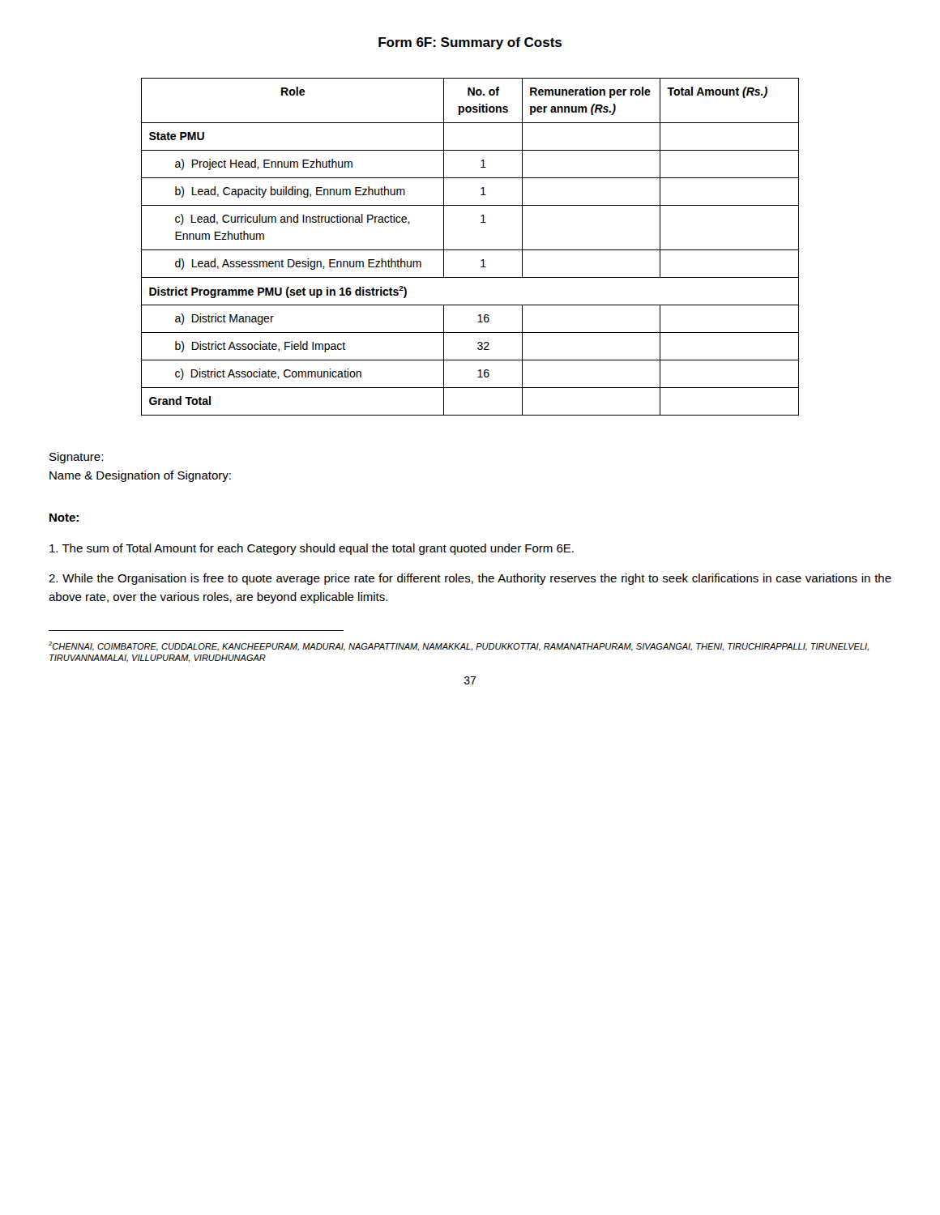Form 6F: Summary of Costs
| Role | No. of positions | Remuneration per role per annum (Rs.) | Total Amount (Rs.) |
| --- | --- | --- | --- |
| State PMU | | | |
| a) Project Head, Ennum Ezhuthum | 1 | | |
| b) Lead, Capacity building, Ennum Ezhuthum | 1 | | |
| c) Lead, Curriculum and Instructional Practice, Ennum Ezhuthum | 1 | | |
| d) Lead, Assessment Design, Ennum Ezhththum | 1 | | |
| District Programme PMU (set up in 16 districts 2 ) |
| a) District Manager | 16 | | |
| b) District Associate, Field Impact | 32 | | |
| c) District Associate, Communication | 16 | | |
| Grand Total | | | |
Signature:
Name & Designation of Signatory:
Note:
1. The sum of Total Amount for each Category should equal the total grant quoted under Form 6E.
2. While the Organisation is free to quote average price rate for different roles, the Authority reserves the right to seek clarifications in case variations in the above rate, over the various roles, are beyond explicable limits.
2CHENNAI, COIMBATORE, CUDDALORE, KANCHEEPURAM, MADURAI, NAGAPATTINAM, NAMAKKAL, PUDUKKOTTAI, RAMANATHAPURAM, SIVAGANGAI, THENI, TIRUCHIRAPPALLI, TIRUNELVELI, TIRUVANNAMALAI, VILLUPURAM, VIRUDHUNAGAR
37